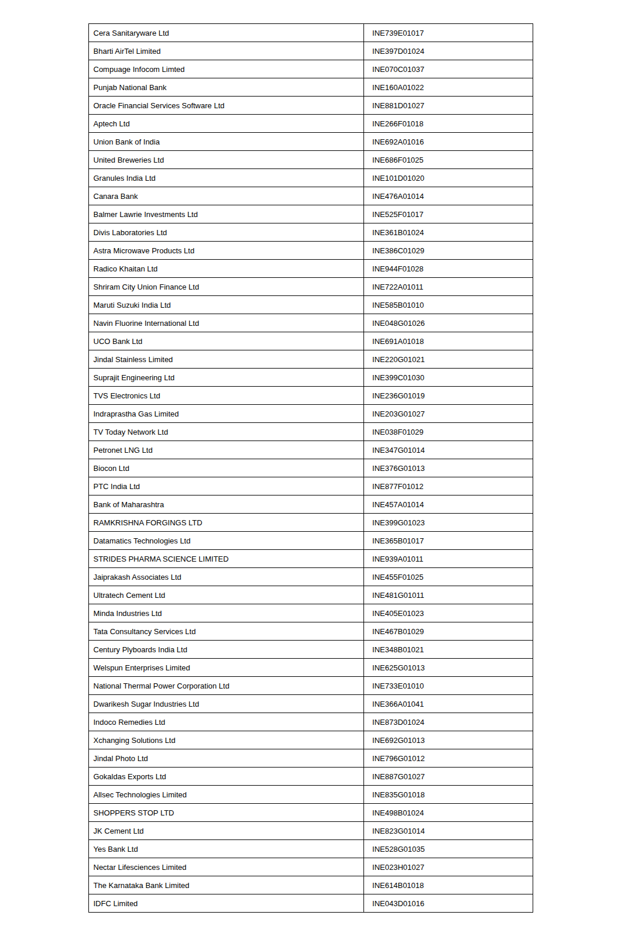| Cera Sanitaryware Ltd | INE739E01017 |
| Bharti AirTel Limited | INE397D01024 |
| Compuage Infocom Limted | INE070C01037 |
| Punjab National Bank | INE160A01022 |
| Oracle Financial Services Software Ltd | INE881D01027 |
| Aptech Ltd | INE266F01018 |
| Union Bank of India | INE692A01016 |
| United Breweries Ltd | INE686F01025 |
| Granules India Ltd | INE101D01020 |
| Canara Bank | INE476A01014 |
| Balmer Lawrie Investments Ltd | INE525F01017 |
| Divis Laboratories Ltd | INE361B01024 |
| Astra Microwave Products Ltd | INE386C01029 |
| Radico Khaitan Ltd | INE944F01028 |
| Shriram City Union Finance Ltd | INE722A01011 |
| Maruti Suzuki India Ltd | INE585B01010 |
| Navin Fluorine International Ltd | INE048G01026 |
| UCO Bank Ltd | INE691A01018 |
| Jindal Stainless Limited | INE220G01021 |
| Suprajit Engineering Ltd | INE399C01030 |
| TVS Electronics Ltd | INE236G01019 |
| Indraprastha Gas Limited | INE203G01027 |
| TV Today Network Ltd | INE038F01029 |
| Petronet LNG Ltd | INE347G01014 |
| Biocon Ltd | INE376G01013 |
| PTC India Ltd | INE877F01012 |
| Bank of Maharashtra | INE457A01014 |
| RAMKRISHNA FORGINGS LTD | INE399G01023 |
| Datamatics Technologies Ltd | INE365B01017 |
| STRIDES PHARMA SCIENCE LIMITED | INE939A01011 |
| Jaiprakash Associates Ltd | INE455F01025 |
| Ultratech Cement Ltd | INE481G01011 |
| Minda Industries Ltd | INE405E01023 |
| Tata Consultancy Services Ltd | INE467B01029 |
| Century Plyboards India Ltd | INE348B01021 |
| Welspun Enterprises Limited | INE625G01013 |
| National Thermal Power Corporation Ltd | INE733E01010 |
| Dwarikesh Sugar Industries Ltd | INE366A01041 |
| Indoco Remedies Ltd | INE873D01024 |
| Xchanging Solutions Ltd | INE692G01013 |
| Jindal Photo Ltd | INE796G01012 |
| Gokaldas Exports Ltd | INE887G01027 |
| Allsec Technologies Limited | INE835G01018 |
| SHOPPERS STOP LTD | INE498B01024 |
| JK Cement Ltd | INE823G01014 |
| Yes Bank Ltd | INE528G01035 |
| Nectar Lifesciences Limited | INE023H01027 |
| The Karnataka Bank Limited | INE614B01018 |
| IDFC Limited | INE043D01016 |